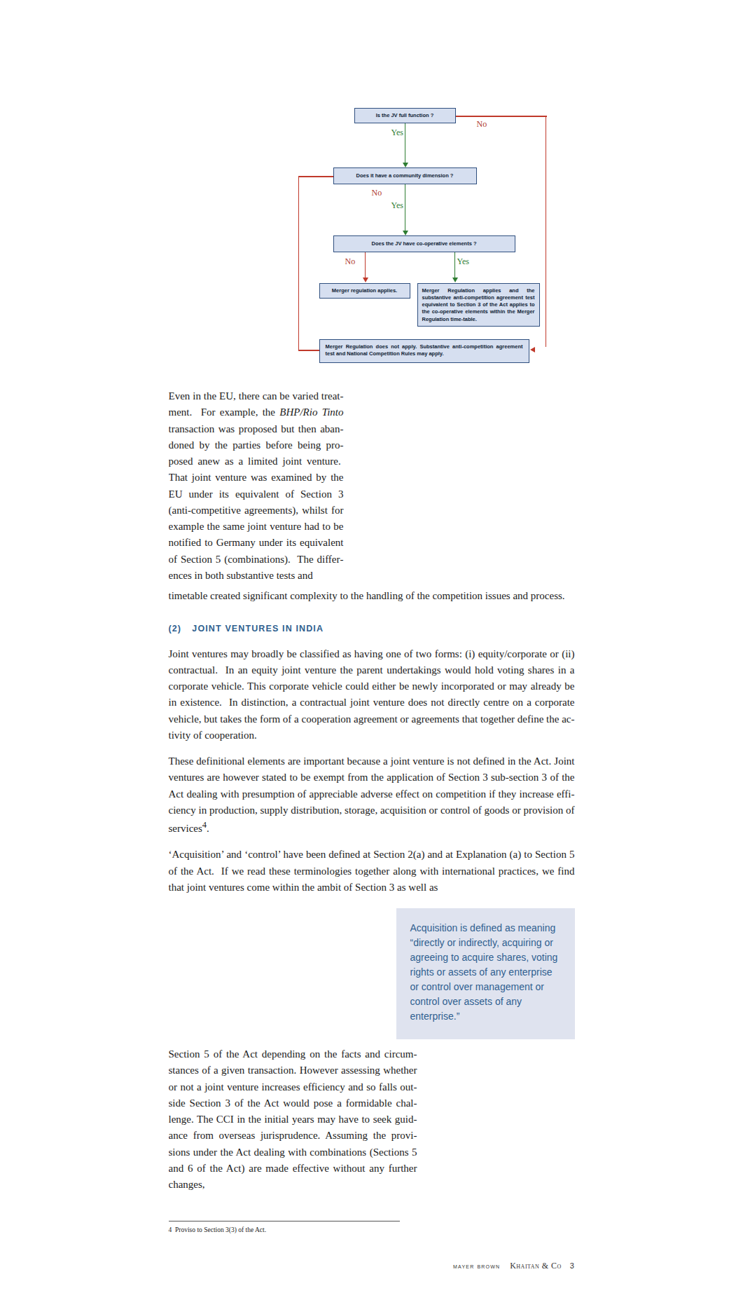Is the JV full function ?
Yes
No
Does it have a community dimension ?
No
Yes
Does the JV have co-operative elements ?
No
Yes
Merger regulation applies.
Merger Regulation applies and the substantive anti-competition agreement test equivalent to Section 3 of the Act applies to the co-operative elements within the Merger Regulation time-table.
Merger Regulation does not apply. Substantive anti-competition agreement test and National Competition Rules may apply.
Even in the EU, there can be varied treatment. For example, the BHP/Rio Tinto transaction was proposed but then abandoned by the parties before being proposed anew as a limited joint venture. That joint venture was examined by the EU under its equivalent of Section 3 (anti-competitive agreements), whilst for example the same joint venture had to be notified to Germany under its equivalent of Section 5 (combinations). The differences in both substantive tests and
timetable created significant complexity to the handling of the competition issues and process.
(2) Joint Ventures in India
Joint ventures may broadly be classified as having one of two forms: (i) equity/corporate or (ii) contractual. In an equity joint venture the parent undertakings would hold voting shares in a corporate vehicle. This corporate vehicle could either be newly incorporated or may already be in existence. In distinction, a contractual joint venture does not directly centre on a corporate vehicle, but takes the form of a cooperation agreement or agreements that together define the activity of cooperation.
These definitional elements are important because a joint venture is not defined in the Act. Joint ventures are however stated to be exempt from the application of Section 3 sub-section 3 of the Act dealing with presumption of appreciable adverse effect on competition if they increase efficiency in production, supply distribution, storage, acquisition or control of goods or provision of services4.
‘Acquisition’ and ‘control’ have been defined at Section 2(a) and at Explanation (a) to Section 5 of the Act. If we read these terminologies together along with international practices, we find that joint ventures come within the ambit of Section 3 as well as
Acquisition is defined as meaning “directly or indirectly, acquiring or agreeing to acquire shares, voting rights or assets of any enterprise or control over management or control over assets of any enterprise.”
Section 5 of the Act depending on the facts and circumstances of a given transaction. However assessing whether or not a joint venture increases efficiency and so falls outside Section 3 of the Act would pose a formidable challenge. The CCI in the initial years may have to seek guidance from overseas jurisprudence. Assuming the provisions under the Act dealing with combinations (Sections 5 and 6 of the Act) are made effective without any further changes,
4 Proviso to Section 3(3) of the Act.
mayer brown Khaitan & Co 3